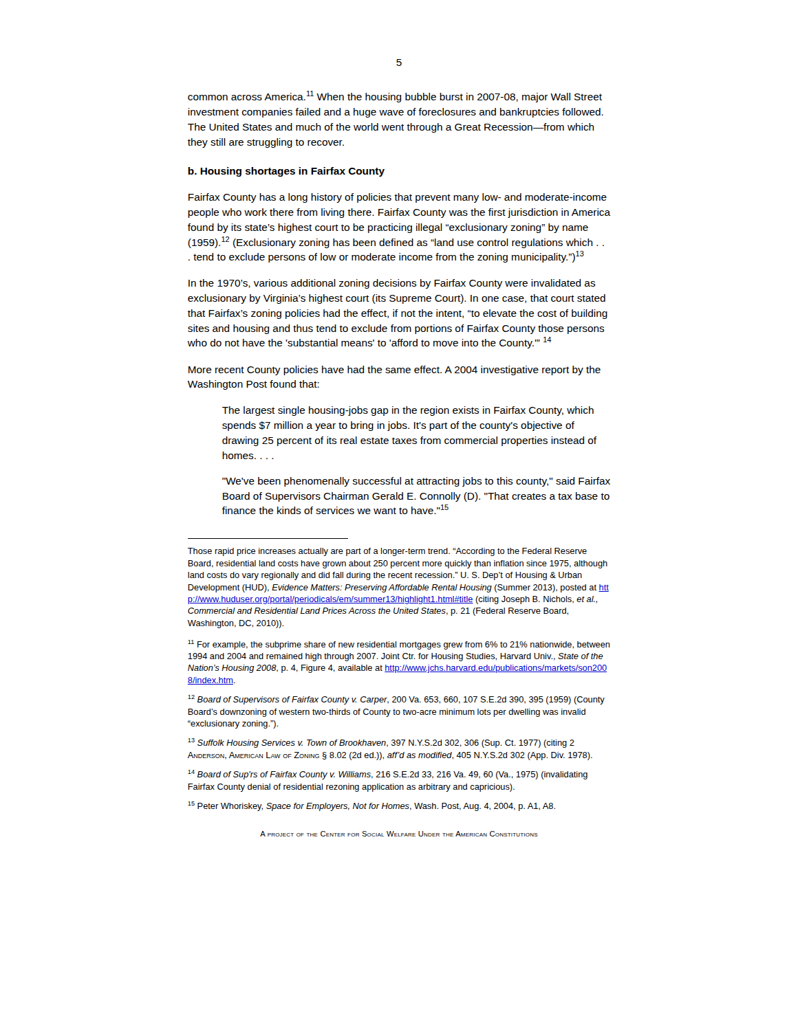5
common across America.11 When the housing bubble burst in 2007-08, major Wall Street investment companies failed and a huge wave of foreclosures and bankruptcies followed. The United States and much of the world went through a Great Recession—from which they still are struggling to recover.
b. Housing shortages in Fairfax County
Fairfax County has a long history of policies that prevent many low- and moderate-income people who work there from living there. Fairfax County was the first jurisdiction in America found by its state’s highest court to be practicing illegal “exclusionary zoning” by name (1959).12 (Exclusionary zoning has been defined as “land use control regulations which . . . tend to exclude persons of low or moderate income from the zoning municipality.”)13
In the 1970’s, various additional zoning decisions by Fairfax County were invalidated as exclusionary by Virginia’s highest court (its Supreme Court). In one case, that court stated that Fairfax’s zoning policies had the effect, if not the intent, “to elevate the cost of building sites and housing and thus tend to exclude from portions of Fairfax County those persons who do not have the 'substantial means' to 'afford to move into the County.'” 14
More recent County policies have had the same effect. A 2004 investigative report by the Washington Post found that:
The largest single housing-jobs gap in the region exists in Fairfax County, which spends $7 million a year to bring in jobs. It's part of the county's objective of drawing 25 percent of its real estate taxes from commercial properties instead of homes. . . .
"We've been phenomenally successful at attracting jobs to this county," said Fairfax Board of Supervisors Chairman Gerald E. Connolly (D). "That creates a tax base to finance the kinds of services we want to have."15
Those rapid price increases actually are part of a longer-term trend. “According to the Federal Reserve Board, residential land costs have grown about 250 percent more quickly than inflation since 1975, although land costs do vary regionally and did fall during the recent recession.” U. S. Dep’t of Housing & Urban Development (HUD), Evidence Matters: Preserving Affordable Rental Housing (Summer 2013), posted at http://www.huduser.org/portal/periodicals/em/summer13/highlight1.html#title (citing Joseph B. Nichols, et al., Commercial and Residential Land Prices Across the United States, p. 21 (Federal Reserve Board, Washington, DC, 2010)).
11 For example, the subprime share of new residential mortgages grew from 6% to 21% nationwide, between 1994 and 2004 and remained high through 2007. Joint Ctr. for Housing Studies, Harvard Univ., State of the Nation’s Housing 2008, p. 4, Figure 4, available at http://www.jchs.harvard.edu/publications/markets/son2008/index.htm.
12 Board of Supervisors of Fairfax County v. Carper, 200 Va. 653, 660, 107 S.E.2d 390, 395 (1959) (County Board’s downzoning of western two-thirds of County to two-acre minimum lots per dwelling was invalid “exclusionary zoning.”).
13 Suffolk Housing Services v. Town of Brookhaven, 397 N.Y.S.2d 302, 306 (Sup. Ct. 1977) (citing 2 Anderson, American Law of Zoning § 8.02 (2d ed.)), aff’d as modified, 405 N.Y.S.2d 302 (App. Div. 1978).
14 Board of Sup'rs of Fairfax County v. Williams, 216 S.E.2d 33, 216 Va. 49, 60 (Va., 1975) (invalidating Fairfax County denial of residential rezoning application as arbitrary and capricious).
15 Peter Whoriskey, Space for Employers, Not for Homes, Wash. Post, Aug. 4, 2004, p. A1, A8.
A project of the Center for Social Welfare Under the American Constitutions